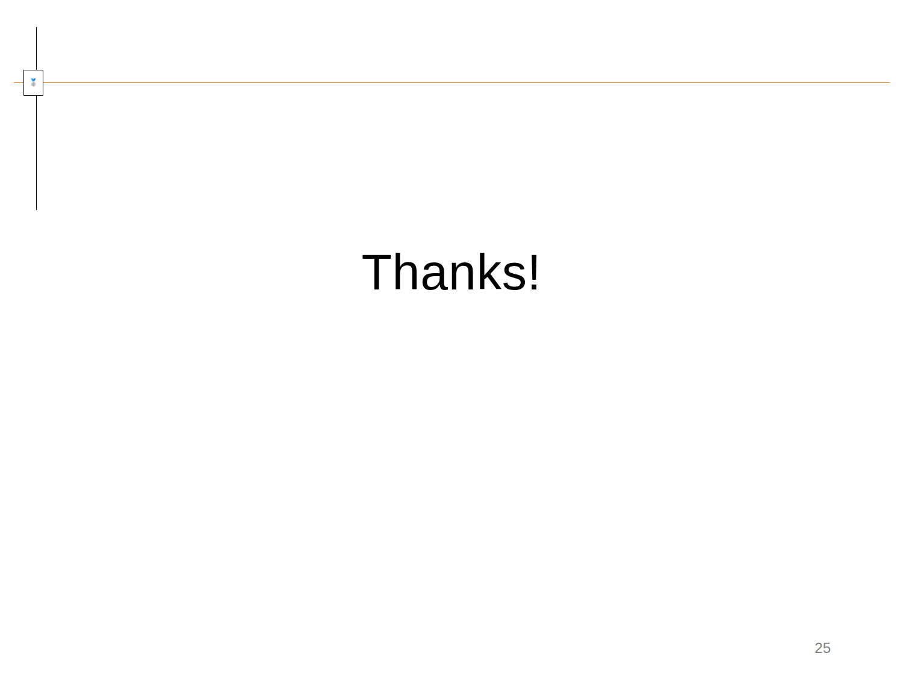🥈
Thanks!
25